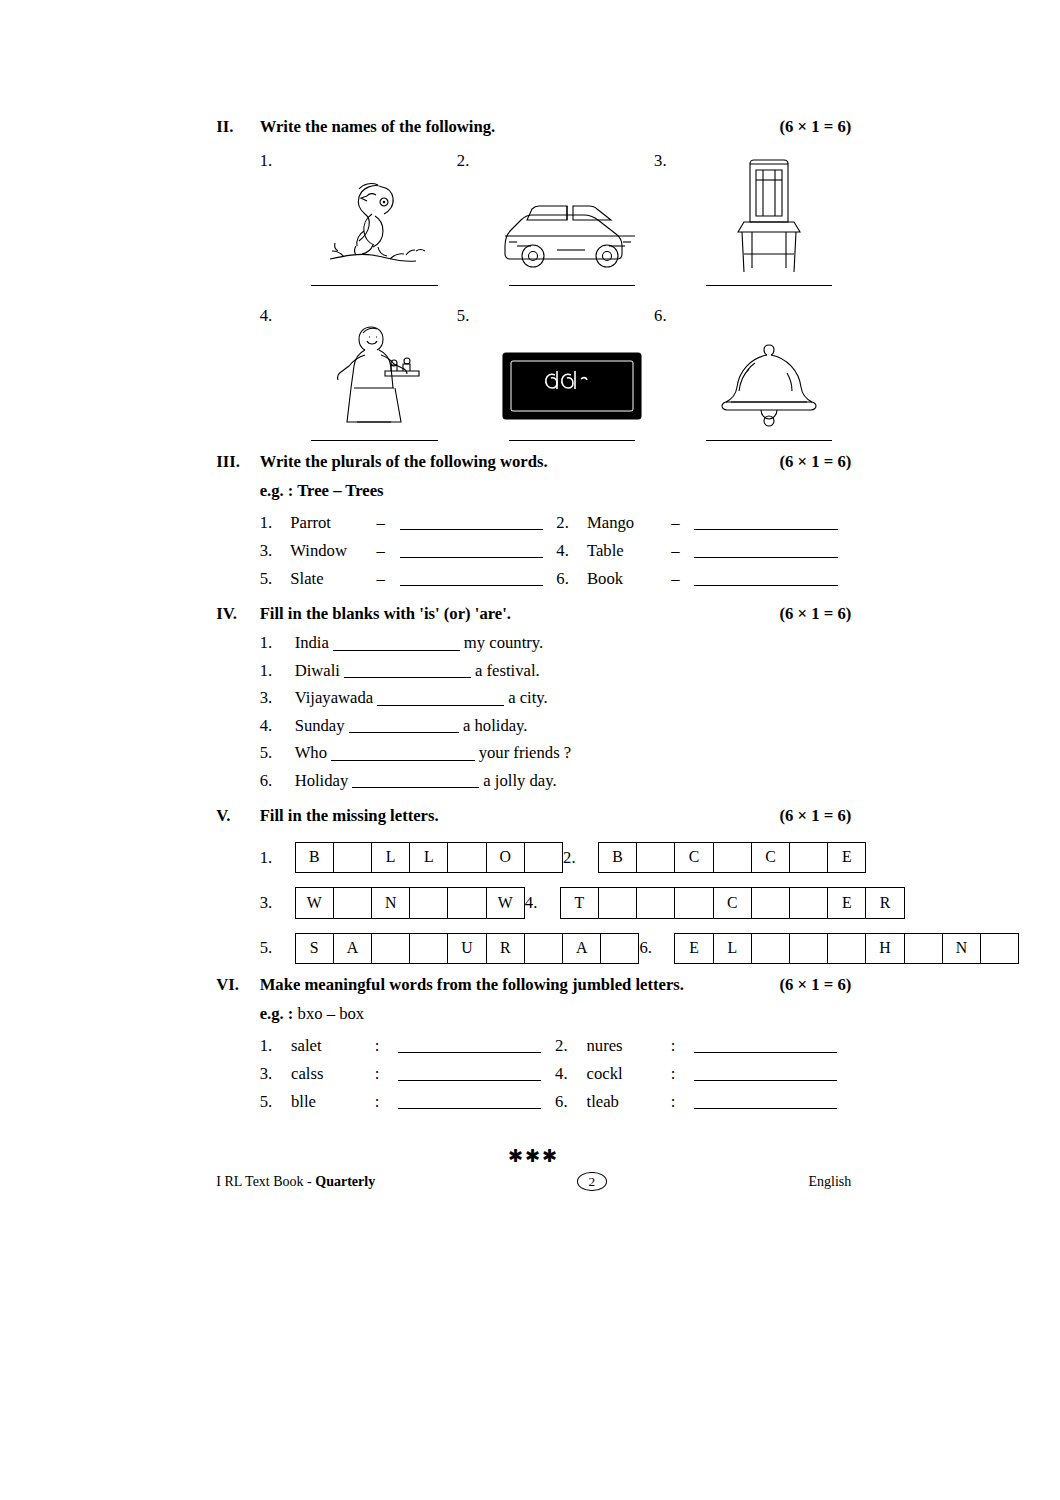II.
Write the names of the following.
(6 × 1 = 6)
1.
2.
3.
4.
5.
6.
III.
Write the plurals of the following words.
(6 × 1 = 6)
e.g. : Tree – Trees
| 1. | Parrot | – | | 2. | Mango | – | |
| 3. | Window | – | | 4. | Table | – | |
| 5. | Slate | – | | 6. | Book | – | |
IV.
Fill in the blanks with 'is' (or) 'are'.
(6 × 1 = 6)
1. India my country.
1. Diwali a festival.
3. Vijayawada a city.
4. Sunday a holiday.
5. Who your friends ?
6. Holiday a jolly day.
V.
Fill in the missing letters.
(6 × 1 = 6)
1.
B LL O
2.
B C C E
3.
W N W
4.
T C ER
5.
SA UR A
6.
EL H N
VI.
Make meaningful words from the following jumbled letters.
(6 × 1 = 6)
e.g. : bxo – box
| 1. | salet | : | | 2. | nures | : | |
| 3. | calss | : | | 4. | cockl | : | |
| 5. | blle | : | | 6. | tleab | : | |
✱✱✱
I RL Text Book - Quarterly
2
English